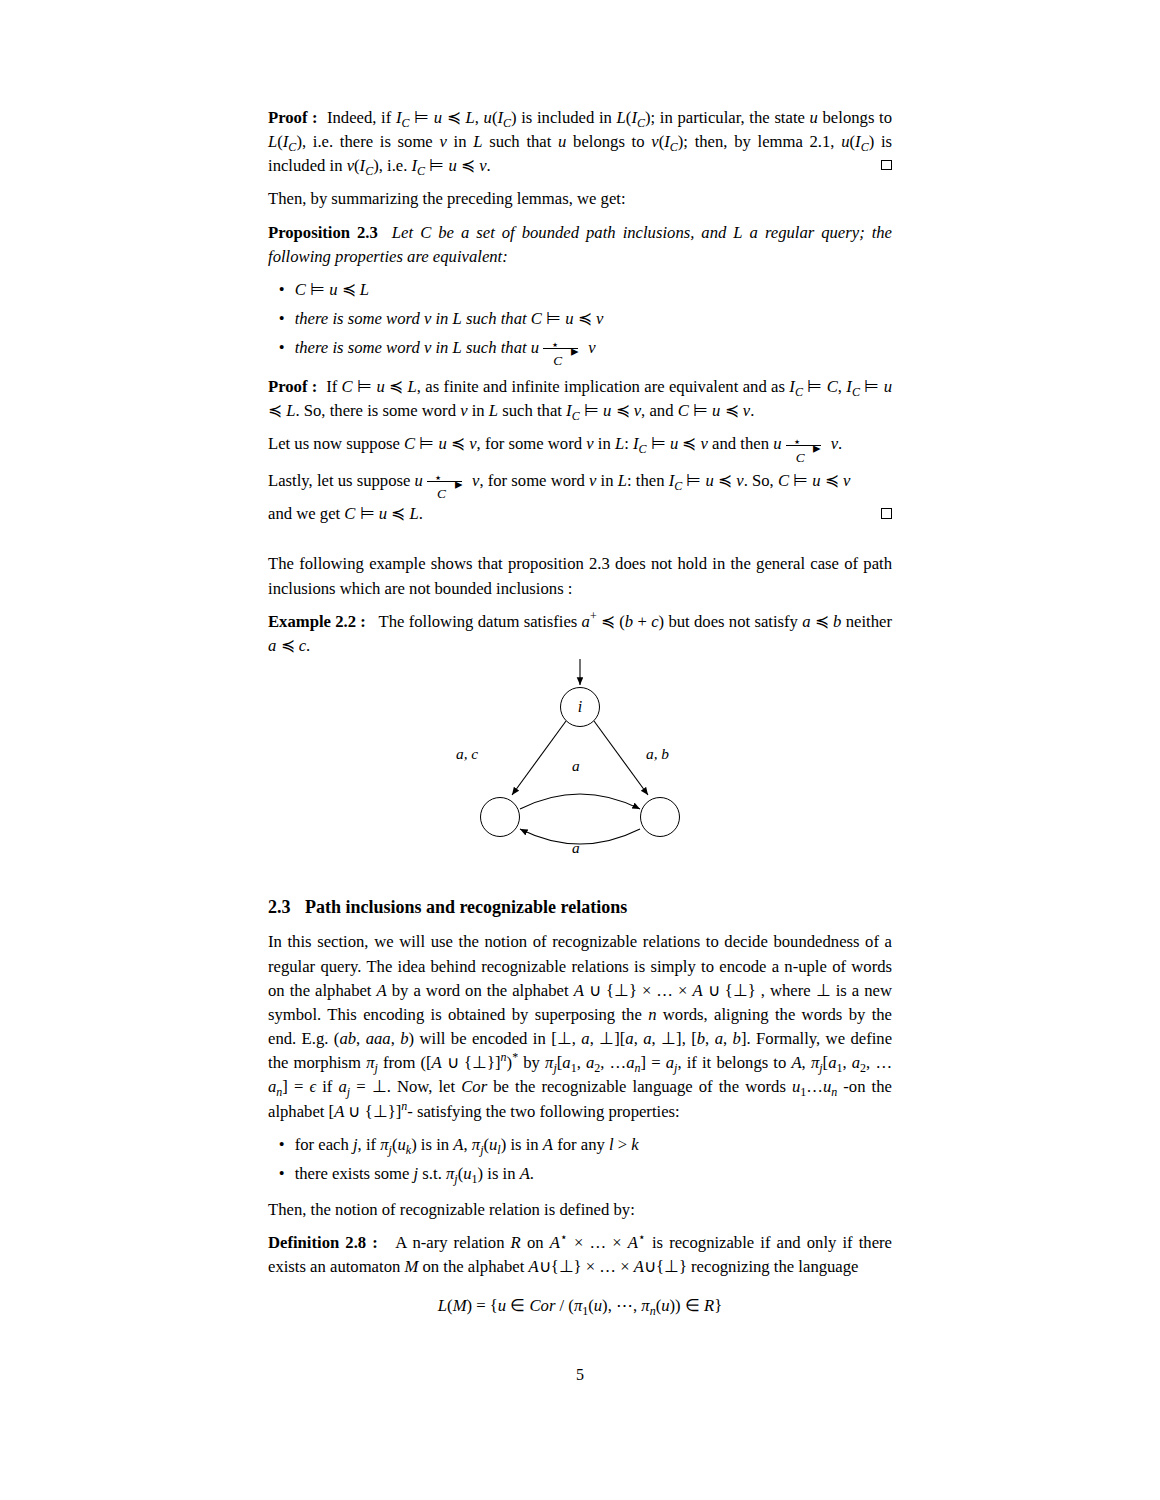Proof : Indeed, if IC ⊨ u ≼ L, u(IC) is included in L(IC); in particular, the state u belongs to L(IC), i.e. there is some v in L such that u belongs to v(IC); then, by lemma 2.1, u(IC) is included in v(IC), i.e. IC ⊨ u ≼ v.
Then, by summarizing the preceding lemmas, we get:
Proposition 2.3 Let C be a set of bounded path inclusions, and L a regular query; the following properties are equivalent:
C ⊨ u ≼ L
there is some word v in L such that C ⊨ u ≼ v
there is some word v in L such that u ⋆ ▸ C v
Proof : If C ⊨ u ≼ L, as finite and infinite implication are equivalent and as IC ⊨ C, IC ⊨ u ≼ L. So, there is some word v in L such that IC ⊨ u ≼ v, and C ⊨ u ≼ v.
Let us now suppose C ⊨ u ≼ v, for some word v in L: IC ⊨ u ≼ v and then u ⋆ ▸ C v.
Lastly, let us suppose u ⋆ ▸ C v, for some word v in L: then IC ⊨ u ≼ v. So, C ⊨ u ≼ v
and we get C ⊨ u ≼ L.
The following example shows that proposition 2.3 does not hold in the general case of path inclusions which are not bounded inclusions :
Example 2.2 : The following datum satisfies a+ ≼ (b + c) but does not satisfy a ≼ b neither a ≼ c.
i
a, c a, b a a
2.3 Path inclusions and recognizable relations
In this section, we will use the notion of recognizable relations to decide boundedness of a regular query. The idea behind recognizable relations is simply to encode a n-uple of words on the alphabet A by a word on the alphabet A ∪ {⊥} × … × A ∪ {⊥} , where ⊥ is a new symbol. This encoding is obtained by superposing the n words, aligning the words by the end. E.g. (ab, aaa, b) will be encoded in [⊥, a, ⊥][a, a, ⊥], [b, a, b]. Formally, we define the morphism πj from ([A ∪ {⊥}]n)* by πj[a1, a2, …an] = aj, if it belongs to A, πj[a1, a2, …an] = ϵ if aj = ⊥. Now, let Cor be the recognizable language of the words u1…un -on the alphabet [A ∪ {⊥}]n- satisfying the two following properties:
for each j, if πj(uk) is in A, πj(ul) is in A for any l > k
there exists some j s.t. πj(u1) is in A.
Then, the notion of recognizable relation is defined by:
Definition 2.8 : A n-ary relation R on A⋆ × … × A⋆ is recognizable if and only if there exists an automaton M on the alphabet A∪{⊥} × … × A∪{⊥} recognizing the language
L(M) = {u ∈ Cor / (π1(u), ⋯, πn(u)) ∈ R}
5